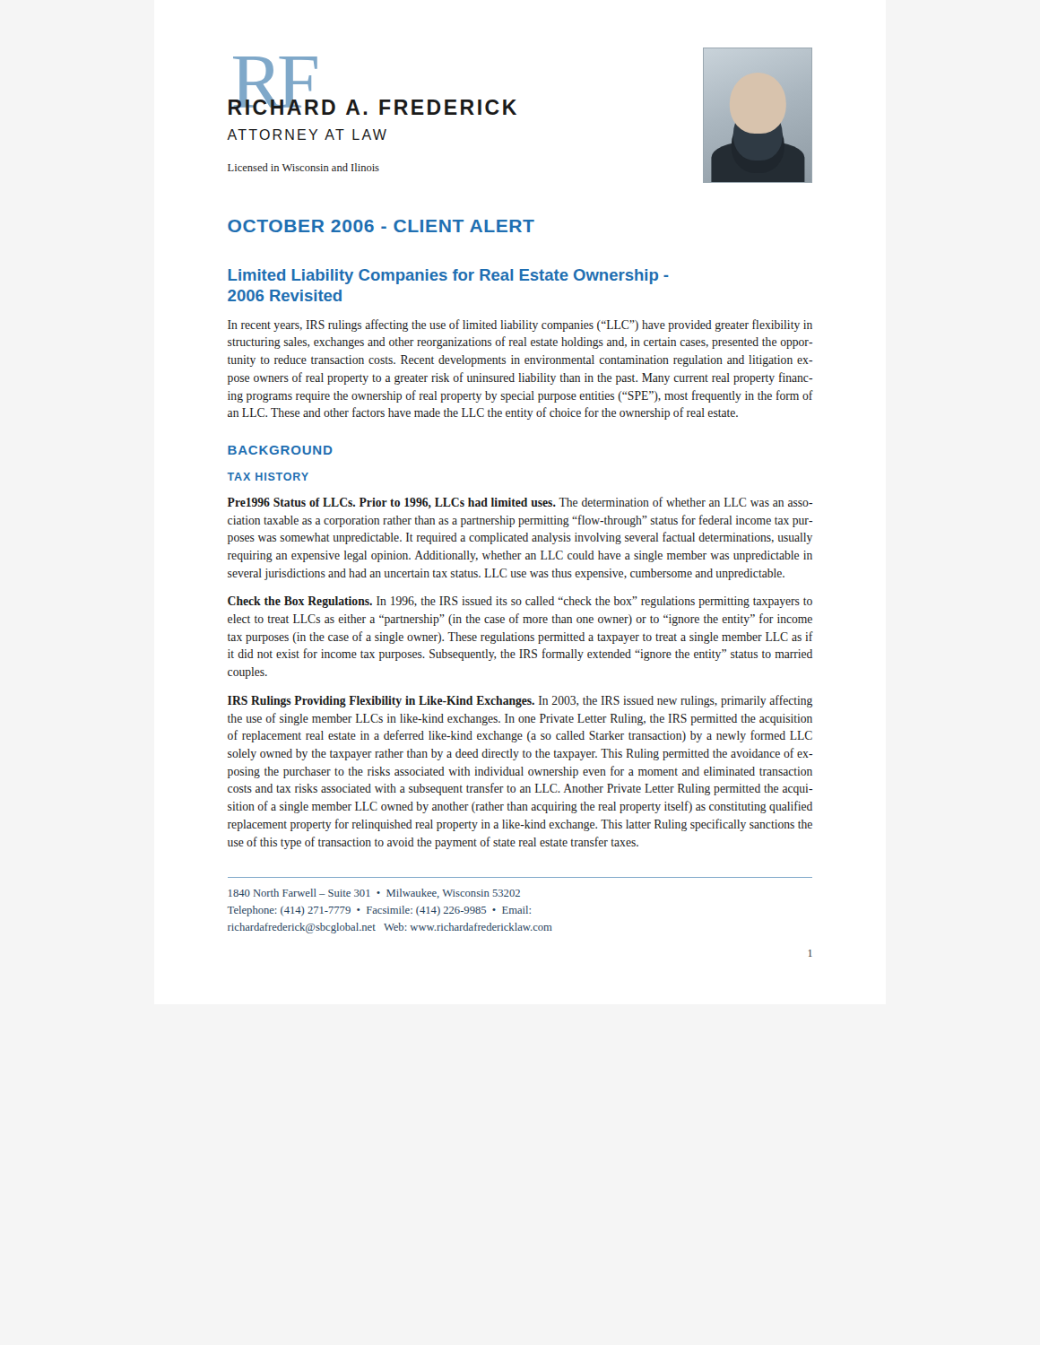RF
RICHARD A. FREDERICK
ATTORNEY AT LAW
Licensed in Wisconsin and Ilinois
OCTOBER 2006 - CLIENT ALERT
Limited Liability Companies for Real Estate Ownership -
2006 Revisited
In recent years, IRS rulings affecting the use of limited liability companies (“LLC”) have provided greater flexibility in structuring sales, exchanges and other reorganizations of real estate holdings and, in certain cases, presented the opportunity to reduce transaction costs. Recent developments in environmental contamination regulation and litigation expose owners of real property to a greater risk of uninsured liability than in the past. Many current real property financing programs require the ownership of real property by special purpose entities (“SPE”), most frequently in the form of an LLC. These and other factors have made the LLC the entity of choice for the ownership of real estate.
BACKGROUND
TAX HISTORY
Pre1996 Status of LLCs. Prior to 1996, LLCs had limited uses. The determination of whether an LLC was an association taxable as a corporation rather than as a partnership permitting “flow-through” status for federal income tax purposes was somewhat unpredictable. It required a complicated analysis involving several factual determinations, usually requiring an expensive legal opinion. Additionally, whether an LLC could have a single member was unpredictable in several jurisdictions and had an uncertain tax status. LLC use was thus expensive, cumbersome and unpredictable.
Check the Box Regulations. In 1996, the IRS issued its so called “check the box” regulations permitting taxpayers to elect to treat LLCs as either a “partnership” (in the case of more than one owner) or to “ignore the entity” for income tax purposes (in the case of a single owner). These regulations permitted a taxpayer to treat a single member LLC as if it did not exist for income tax purposes. Subsequently, the IRS formally extended “ignore the entity” status to married couples.
IRS Rulings Providing Flexibility in Like-Kind Exchanges. In 2003, the IRS issued new rulings, primarily affecting the use of single member LLCs in like-kind exchanges. In one Private Letter Ruling, the IRS permitted the acquisition of replacement real estate in a deferred like-kind exchange (a so called Starker transaction) by a newly formed LLC solely owned by the taxpayer rather than by a deed directly to the taxpayer. This Ruling permitted the avoidance of exposing the purchaser to the risks associated with individual ownership even for a moment and eliminated transaction costs and tax risks associated with a subsequent transfer to an LLC. Another Private Letter Ruling permitted the acquisition of a single member LLC owned by another (rather than acquiring the real property itself) as constituting qualified replacement property for relinquished real property in a like-kind exchange. This latter Ruling specifically sanctions the use of this type of transaction to avoid the payment of state real estate transfer taxes.
1840 North Farwell – Suite 301 • Milwaukee, Wisconsin 53202
Telephone: (414) 271-7779 • Facsimile: (414) 226-9985 • Email:
richardafrederick@sbcglobal.net Web: www.richardafredericklaw.com
1